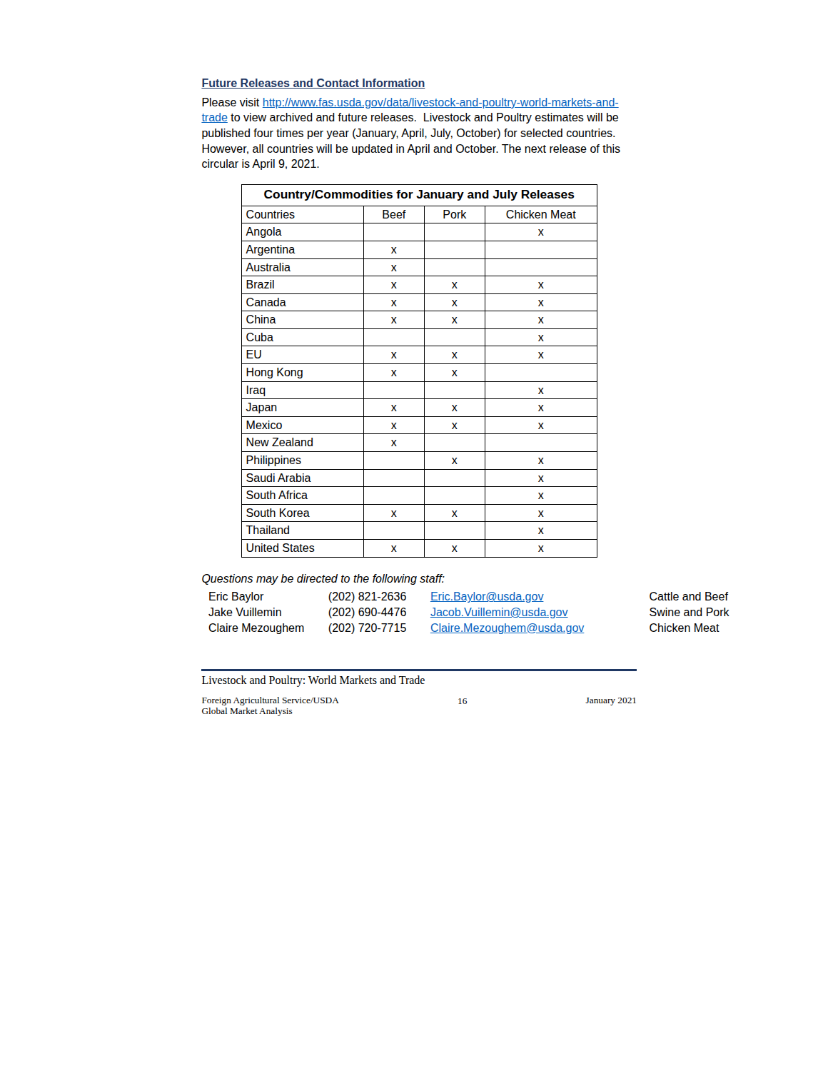Future Releases and Contact Information
Please visit http://www.fas.usda.gov/data/livestock-and-poultry-world-markets-and-trade to view archived and future releases. Livestock and Poultry estimates will be published four times per year (January, April, July, October) for selected countries. However, all countries will be updated in April and October. The next release of this circular is April 9, 2021.
Country/Commodities for January and July Releases
| Countries | Beef | Pork | Chicken Meat |
| --- | --- | --- | --- |
| Angola | | | x |
| Argentina | x | | |
| Australia | x | | |
| Brazil | x | x | x |
| Canada | x | x | x |
| China | x | x | x |
| Cuba | | | x |
| EU | x | x | x |
| Hong Kong | x | x | |
| Iraq | | | x |
| Japan | x | x | x |
| Mexico | x | x | x |
| New Zealand | x | | |
| Philippines | | x | x |
| Saudi Arabia | | | x |
| South Africa | | | x |
| South Korea | x | x | x |
| Thailand | | | x |
| United States | x | x | x |
Questions may be directed to the following staff:
| Eric Baylor | (202) 821-2636 | Eric.Baylor@usda.gov | Cattle and Beef |
| Jake Vuillemin | (202) 690-4476 | Jacob.Vuillemin@usda.gov | Swine and Pork |
| Claire Mezoughem | (202) 720-7715 | Claire.Mezoughem@usda.gov | Chicken Meat |
Livestock and Poultry: World Markets and Trade
Foreign Agricultural Service/USDA
Global Market Analysis
16
January 2021